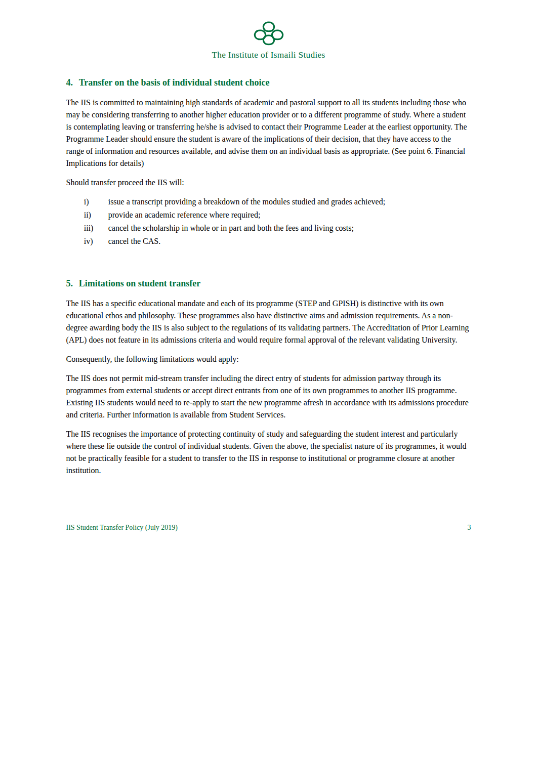The Institute of Ismaili Studies
4. Transfer on the basis of individual student choice
The IIS is committed to maintaining high standards of academic and pastoral support to all its students including those who may be considering transferring to another higher education provider or to a different programme of study. Where a student is contemplating leaving or transferring he/she is advised to contact their Programme Leader at the earliest opportunity. The Programme Leader should ensure the student is aware of the implications of their decision, that they have access to the range of information and resources available, and advise them on an individual basis as appropriate. (See point 6. Financial Implications for details)
Should transfer proceed the IIS will:
issue a transcript providing a breakdown of the modules studied and grades achieved;
provide an academic reference where required;
cancel the scholarship in whole or in part and both the fees and living costs;
cancel the CAS.
5. Limitations on student transfer
The IIS has a specific educational mandate and each of its programme (STEP and GPISH) is distinctive with its own educational ethos and philosophy. These programmes also have distinctive aims and admission requirements. As a non-degree awarding body the IIS is also subject to the regulations of its validating partners. The Accreditation of Prior Learning (APL) does not feature in its admissions criteria and would require formal approval of the relevant validating University.
Consequently, the following limitations would apply:
The IIS does not permit mid-stream transfer including the direct entry of students for admission partway through its programmes from external students or accept direct entrants from one of its own programmes to another IIS programme. Existing IIS students would need to re-apply to start the new programme afresh in accordance with its admissions procedure and criteria. Further information is available from Student Services.
The IIS recognises the importance of protecting continuity of study and safeguarding the student interest and particularly where these lie outside the control of individual students. Given the above, the specialist nature of its programmes, it would not be practically feasible for a student to transfer to the IIS in response to institutional or programme closure at another institution.
IIS Student Transfer Policy (July 2019) 3